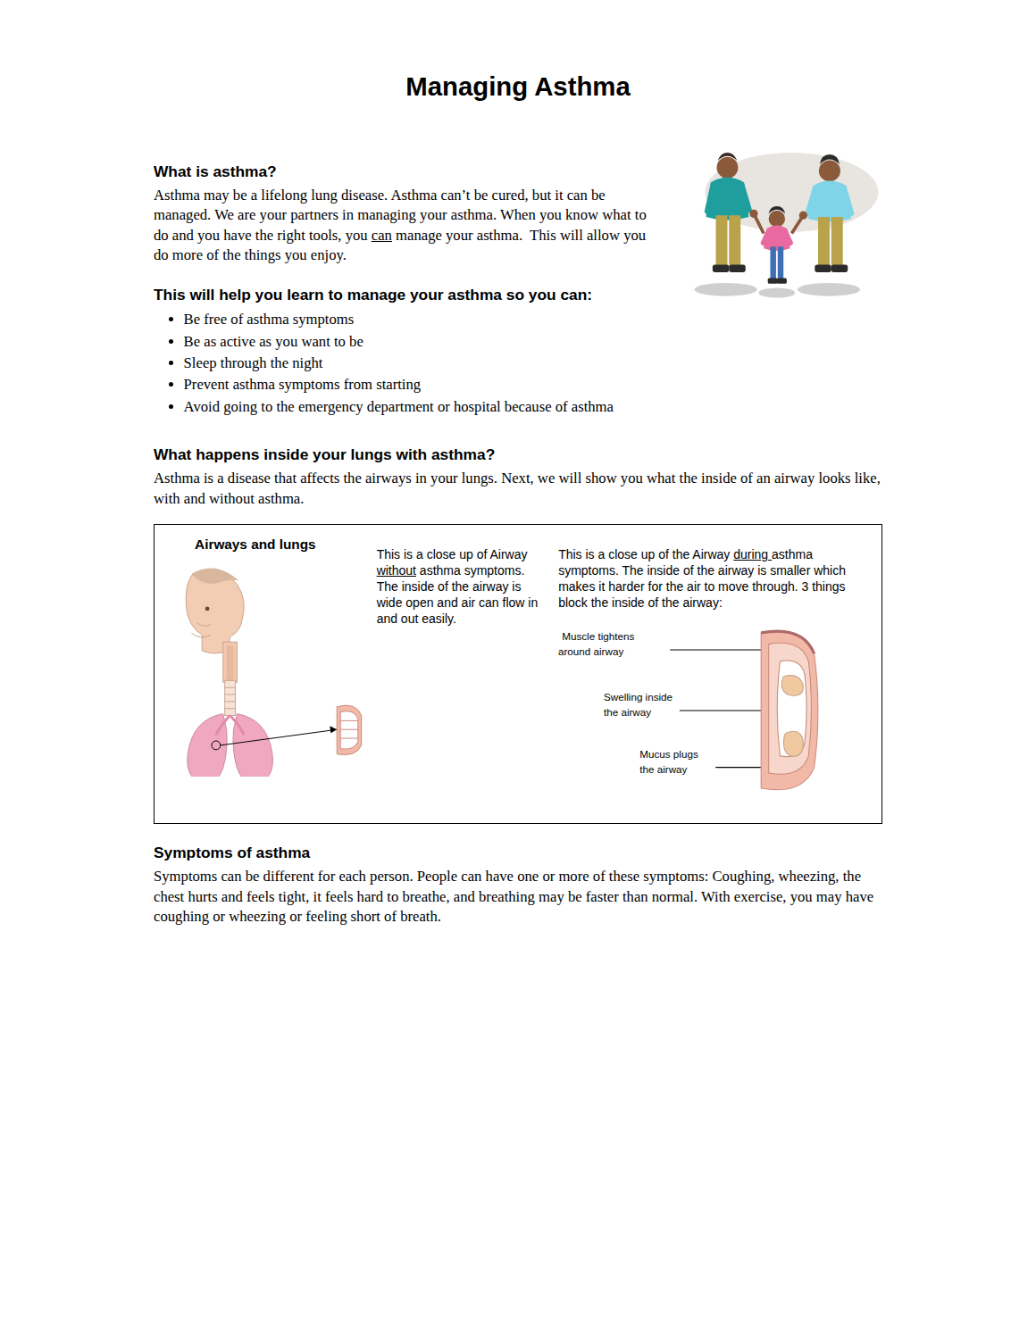Managing Asthma
What is asthma?
Asthma may be a lifelong lung disease. Asthma can’t be cured, but it can be managed. We are your partners in managing your asthma. When you know what to do and you have the right tools, you can manage your asthma. This will allow you do more of the things you enjoy.
This will help you learn to manage your asthma so you can:
Be free of asthma symptoms
Be as active as you want to be
Sleep through the night
Prevent asthma symptoms from starting
Avoid going to the emergency department or hospital because of asthma
What happens inside your lungs with asthma?
Asthma is a disease that affects the airways in your lungs. Next, we will show you what the inside of an airway looks like, with and without asthma.
Airways and lungs
This is a close up of Airway without asthma symptoms. The inside of the airway is wide open and air can flow in and out easily.
This is a close up of the Airway during asthma symptoms. The inside of the airway is smaller which makes it harder for the air to move through. 3 things block the inside of the airway:
Muscle tightens around airway Swelling inside the airway Mucus plugs the airway
Symptoms of asthma
Symptoms can be different for each person. People can have one or more of these symptoms: Coughing, wheezing, the chest hurts and feels tight, it feels hard to breathe, and breathing may be faster than normal. With exercise, you may have coughing or wheezing or feeling short of breath.